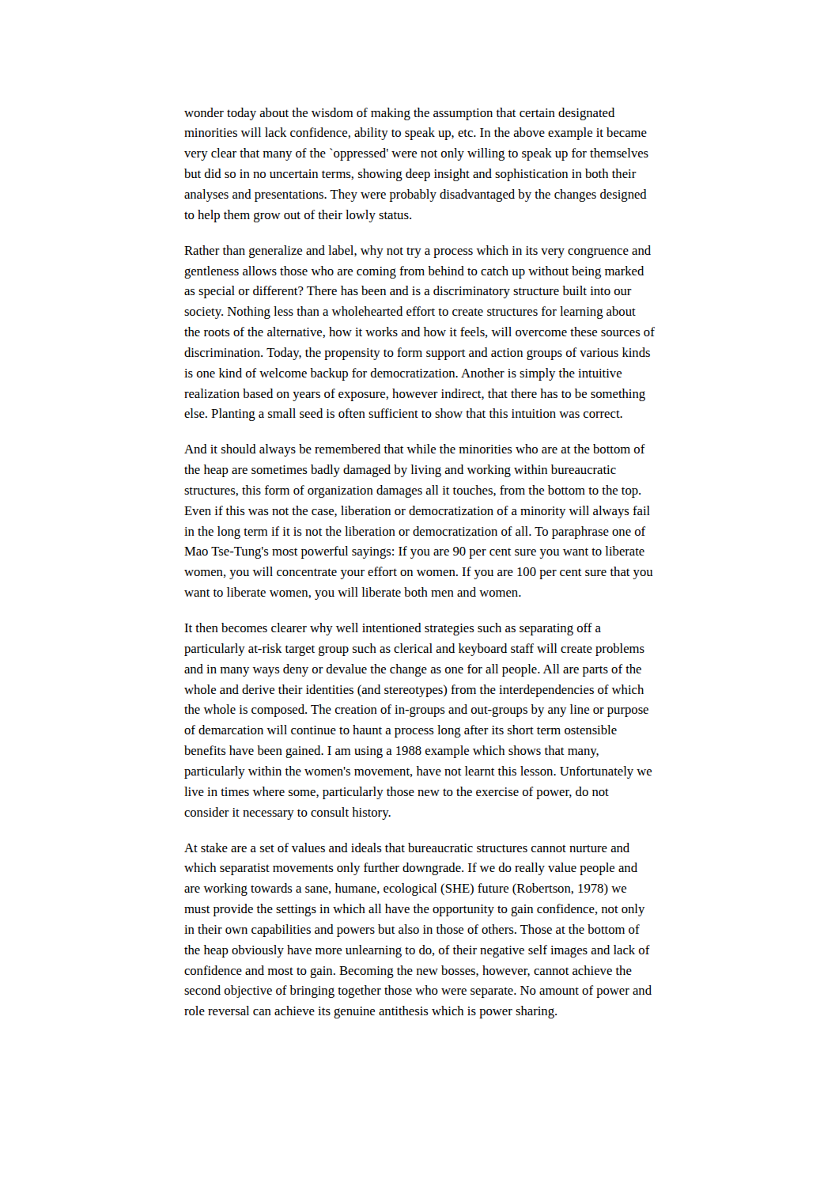wonder today about the wisdom of making the assumption that certain designated minorities will lack confidence, ability to speak up, etc. In the above example it became very clear that many of the `oppressed' were not only willing to speak up for themselves but did so in no uncertain terms, showing deep insight and sophistication in both their analyses and presentations. They were probably disadvantaged by the changes designed to help them grow out of their lowly status.
Rather than generalize and label, why not try a process which in its very congruence and gentleness allows those who are coming from behind to catch up without being marked as special or different? There has been and is a discriminatory structure built into our society. Nothing less than a wholehearted effort to create structures for learning about the roots of the alternative, how it works and how it feels, will overcome these sources of discrimination. Today, the propensity to form support and action groups of various kinds is one kind of welcome backup for democratization. Another is simply the intuitive realization based on years of exposure, however indirect, that there has to be something else. Planting a small seed is often sufficient to show that this intuition was correct.
And it should always be remembered that while the minorities who are at the bottom of the heap are sometimes badly damaged by living and working within bureaucratic structures, this form of organization damages all it touches, from the bottom to the top. Even if this was not the case, liberation or democratization of a minority will always fail in the long term if it is not the liberation or democratization of all. To paraphrase one of Mao Tse-Tung's most powerful sayings: If you are 90 per cent sure you want to liberate women, you will concentrate your effort on women. If you are 100 per cent sure that you want to liberate women, you will liberate both men and women.
It then becomes clearer why well intentioned strategies such as separating off a particularly at-risk target group such as clerical and keyboard staff will create problems and in many ways deny or devalue the change as one for all people. All are parts of the whole and derive their identities (and stereotypes) from the interdependencies of which the whole is composed. The creation of in-groups and out-groups by any line or purpose of demarcation will continue to haunt a process long after its short term ostensible benefits have been gained. I am using a 1988 example which shows that many, particularly within the women's movement, have not learnt this lesson. Unfortunately we live in times where some, particularly those new to the exercise of power, do not consider it necessary to consult history.
At stake are a set of values and ideals that bureaucratic structures cannot nurture and which separatist movements only further downgrade. If we do really value people and are working towards a sane, humane, ecological (SHE) future (Robertson, 1978) we must provide the settings in which all have the opportunity to gain confidence, not only in their own capabilities and powers but also in those of others. Those at the bottom of the heap obviously have more unlearning to do, of their negative self images and lack of confidence and most to gain. Becoming the new bosses, however, cannot achieve the second objective of bringing together those who were separate. No amount of power and role reversal can achieve its genuine antithesis which is power sharing.